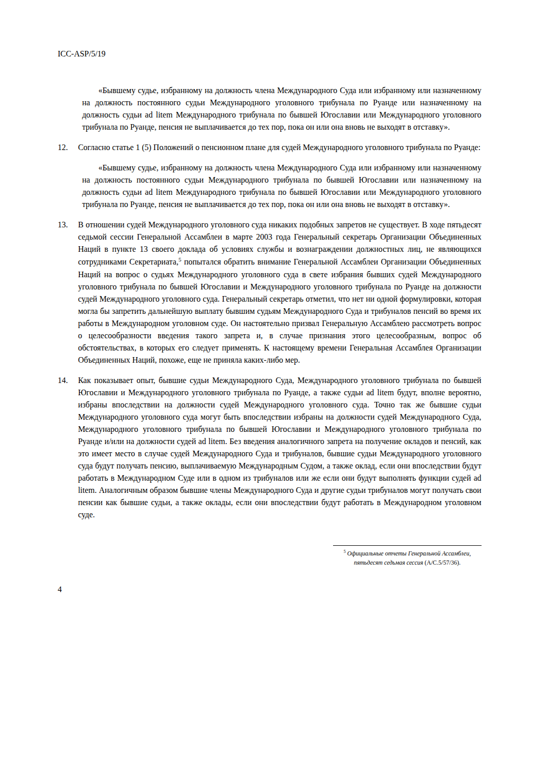ICC-ASP/5/19
«Бывшему судье, избранному на должность члена Международного Суда или избранному или назначенному на должность постоянного судьи Международного уголовного трибунала по Руанде или назначенному на должность судьи ad litem Международного трибунала по бывшей Югославии или Международного уголовного трибунала по Руанде, пенсия не выплачивается до тех пор, пока он или она вновь не выходят в отставку».
12.
Согласно статье 1 (5) Положений о пенсионном плане для судей Международного уголовного трибунала по Руанде:
«Бывшему судье, избранному на должность члена Международного Суда или избранному или назначенному на должность постоянного судьи Международного трибунала по бывшей Югославии или назначенному на должность судьи ad litem Международного трибунала по бывшей Югославии или Международного уголовного трибунала по Руанде, пенсия не выплачивается до тех пор, пока он или она вновь не выходят в отставку».
13.
В отношении судей Международного уголовного суда никаких подобных запретов не существует. В ходе пятьдесят седьмой сессии Генеральной Ассамблеи в марте 2003 года Генеральный секретарь Организации Объединенных Наций в пункте 13 своего доклада об условиях службы и вознаграждении должностных лиц, не являющихся сотрудниками Секретариата,5 попытался обратить внимание Генеральной Ассамблеи Организации Объединенных Наций на вопрос о судьях Международного уголовного суда в свете избрания бывших судей Международного уголовного трибунала по бывшей Югославии и Международного уголовного трибунала по Руанде на должности судей Международного уголовного суда. Генеральный секретарь отметил, что нет ни одной формулировки, которая могла бы запретить дальнейшую выплату бывшим судьям Международного Суда и трибуналов пенсий во время их работы в Международном уголовном суде. Он настоятельно призвал Генеральную Ассамблею рассмотреть вопрос о целесообразности введения такого запрета и, в случае признания этого целесообразным, вопрос об обстоятельствах, в которых его следует применять. К настоящему времени Генеральная Ассамблея Организации Объединенных Наций, похоже, еще не приняла каких-либо мер.
14.
Как показывает опыт, бывшие судьи Международного Суда, Международного уголовного трибунала по бывшей Югославии и Международного уголовного трибунала по Руанде, а также судьи ad litem будут, вполне вероятно, избраны впоследствии на должности судей Международного уголовного суда. Точно так же бывшие судьи Международного уголовного суда могут быть впоследствии избраны на должности судей Международного Суда, Международного уголовного трибунала по бывшей Югославии и Международного уголовного трибунала по Руанде и/или на должности судей ad litem. Без введения аналогичного запрета на получение окладов и пенсий, как это имеет место в случае судей Международного Суда и трибуналов, бывшие судьи Международного уголовного суда будут получать пенсию, выплачиваемую Международным Судом, а также оклад, если они впоследствии будут работать в Международном Суде или в одном из трибуналов или же если они будут выполнять функции судей ad litem. Аналогичным образом бывшие члены Международного Суда и другие судьи трибуналов могут получать свои пенсии как бывшие судьи, а также оклады, если они впоследствии будут работать в Международном уголовном суде.
5 Официальные отчеты Генеральной Ассамблеи, пятьдесят седьмая сессия (A/C.5/57/36).
4